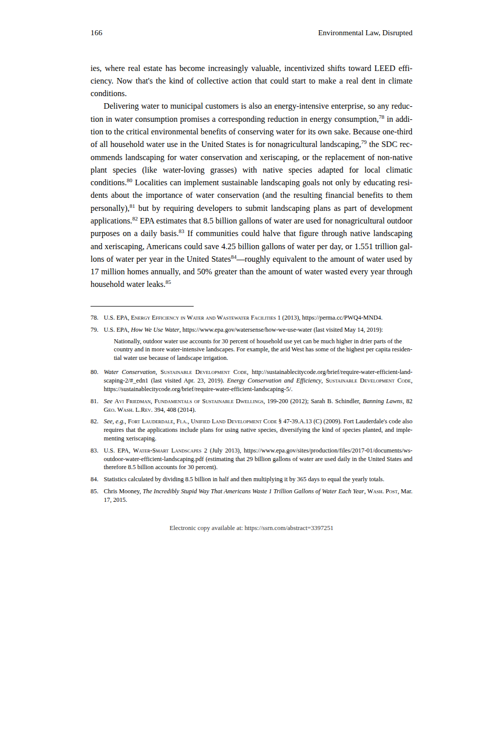166 Environmental Law, Disrupted
ies, where real estate has become increasingly valuable, incentivized shifts toward LEED efficiency. Now that's the kind of collective action that could start to make a real dent in climate conditions.
Delivering water to municipal customers is also an energy-intensive enterprise, so any reduction in water consumption promises a corresponding reduction in energy consumption,78 in addition to the critical environmental benefits of conserving water for its own sake. Because one-third of all household water use in the United States is for nonagricultural landscaping,79 the SDC recommends landscaping for water conservation and xeriscaping, or the replacement of non-native plant species (like water-loving grasses) with native species adapted for local climatic conditions.80 Localities can implement sustainable landscaping goals not only by educating residents about the importance of water conservation (and the resulting financial benefits to them personally),81 but by requiring developers to submit landscaping plans as part of development applications.82 EPA estimates that 8.5 billion gallons of water are used for nonagricultural outdoor purposes on a daily basis.83 If communities could halve that figure through native landscaping and xeriscaping, Americans could save 4.25 billion gallons of water per day, or 1.551 trillion gallons of water per year in the United States84—roughly equivalent to the amount of water used by 17 million homes annually, and 50% greater than the amount of water wasted every year through household water leaks.85
78. U.S. EPA, Energy Efficiency in Water and Wastewater Facilities 1 (2013), https://perma.cc/PWQ4-MND4.
79. U.S. EPA, How We Use Water, https://www.epa.gov/watersense/how-we-use-water (last visited May 14, 2019):
Nationally, outdoor water use accounts for 30 percent of household use yet can be much higher in drier parts of the country and in more water-intensive landscapes. For example, the arid West has some of the highest per capita residential water use because of landscape irrigation.
80. Water Conservation, Sustainable Development Code, http://sustainablecitycode.org/brief/require-water-efficient-landscaping-2/#_edn1 (last visited Apr. 23, 2019). Energy Conservation and Efficiency, Sustainable Development Code, https://sustainablecitycode.org/brief/require-water-efficient-landscaping-5/.
81. See Avi Friedman, Fundamentals of Sustainable Dwellings, 199-200 (2012); Sarah B. Schindler, Banning Lawns, 82 Geo. Wash. L.Rev. 394, 408 (2014).
82. See, e.g., Fort Lauderdale, Fla., Unified Land Development Code § 47-39.A.13 (C) (2009). Fort Lauderdale's code also requires that the applications include plans for using native species, diversifying the kind of species planted, and implementing xeriscaping.
83. U.S. EPA, Water-Smart Landscapes 2 (July 2013), https://www.epa.gov/sites/production/files/2017-01/documents/ws-outdoor-water-efficient-landscaping.pdf (estimating that 29 billion gallons of water are used daily in the United States and therefore 8.5 billion accounts for 30 percent).
84. Statistics calculated by dividing 8.5 billion in half and then multiplying it by 365 days to equal the yearly totals.
85. Chris Mooney, The Incredibly Stupid Way That Americans Waste 1 Trillion Gallons of Water Each Year, Wash. Post, Mar. 17, 2015.
Electronic copy available at: https://ssrn.com/abstract=3397251